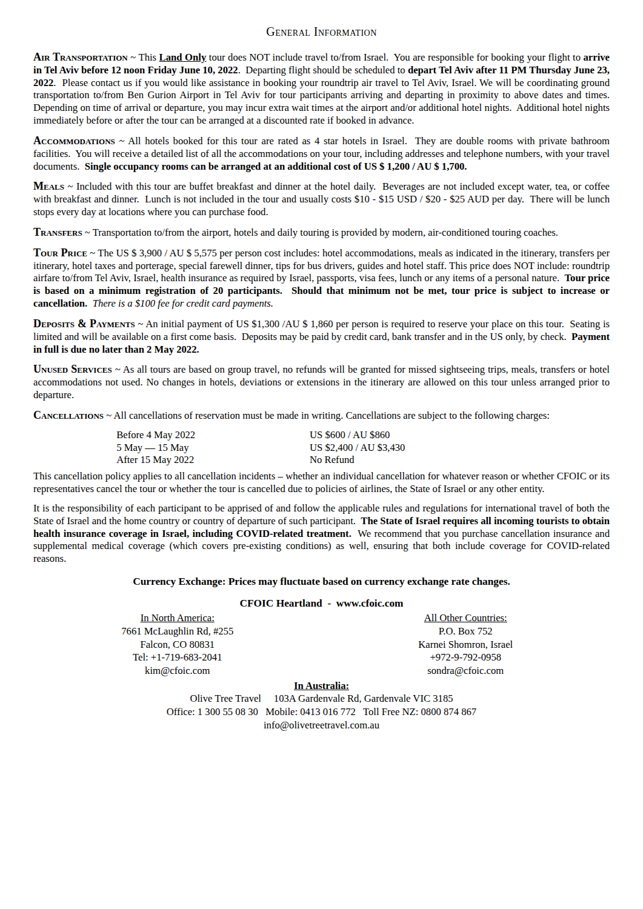General Information
Air Transportation ~ This Land Only tour does NOT include travel to/from Israel. You are responsible for booking your flight to arrive in Tel Aviv before 12 noon Friday June 10, 2022. Departing flight should be scheduled to depart Tel Aviv after 11 PM Thursday June 23, 2022. Please contact us if you would like assistance in booking your roundtrip air travel to Tel Aviv, Israel. We will be coordinating ground transportation to/from Ben Gurion Airport in Tel Aviv for tour participants arriving and departing in proximity to above dates and times. Depending on time of arrival or departure, you may incur extra wait times at the airport and/or additional hotel nights. Additional hotel nights immediately before or after the tour can be arranged at a discounted rate if booked in advance.
Accommodations ~ All hotels booked for this tour are rated as 4 star hotels in Israel. They are double rooms with private bathroom facilities. You will receive a detailed list of all the accommodations on your tour, including addresses and telephone numbers, with your travel documents. Single occupancy rooms can be arranged at an additional cost of US $ 1,200 / AU $ 1,700.
Meals ~ Included with this tour are buffet breakfast and dinner at the hotel daily. Beverages are not included except water, tea, or coffee with breakfast and dinner. Lunch is not included in the tour and usually costs $10 - $15 USD / $20 - $25 AUD per day. There will be lunch stops every day at locations where you can purchase food.
Transfers ~ Transportation to/from the airport, hotels and daily touring is provided by modern, air-conditioned touring coaches.
Tour Price ~ The US $ 3,900 / AU $ 5,575 per person cost includes: hotel accommodations, meals as indicated in the itinerary, transfers per itinerary, hotel taxes and porterage, special farewell dinner, tips for bus drivers, guides and hotel staff. This price does NOT include: roundtrip airfare to/from Tel Aviv, Israel, health insurance as required by Israel, passports, visa fees, lunch or any items of a personal nature. Tour price is based on a minimum registration of 20 participants. Should that minimum not be met, tour price is subject to increase or cancellation. There is a $100 fee for credit card payments.
Deposits & Payments ~ An initial payment of US $1,300 /AU $ 1,860 per person is required to reserve your place on this tour. Seating is limited and will be available on a first come basis. Deposits may be paid by credit card, bank transfer and in the US only, by check. Payment in full is due no later than 2 May 2022.
Unused Services ~ As all tours are based on group travel, no refunds will be granted for missed sightseeing trips, meals, transfers or hotel accommodations not used. No changes in hotels, deviations or extensions in the itinerary are allowed on this tour unless arranged prior to departure.
Cancellations ~ All cancellations of reservation must be made in writing. Cancellations are subject to the following charges:
| Before 4 May 2022 | US $600 / AU $860 |
| 5 May — 15 May | US $2,400 / AU $3,430 |
| After 15 May 2022 | No Refund |
This cancellation policy applies to all cancellation incidents – whether an individual cancellation for whatever reason or whether CFOIC or its representatives cancel the tour or whether the tour is cancelled due to policies of airlines, the State of Israel or any other entity.
It is the responsibility of each participant to be apprised of and follow the applicable rules and regulations for international travel of both the State of Israel and the home country or country of departure of such participant. The State of Israel requires all incoming tourists to obtain health insurance coverage in Israel, including COVID-related treatment. We recommend that you purchase cancellation insurance and supplemental medical coverage (which covers pre-existing conditions) as well, ensuring that both include coverage for COVID-related reasons.
Currency Exchange: Prices may fluctuate based on currency exchange rate changes.
CFOIC Heartland - www.cfoic.com
| In North America: 7661 McLaughlin Rd, #255 Falcon, CO 80831 Tel: +1-719-683-2041 kim@cfoic.com | All Other Countries: P.O. Box 752 Karnei Shomron, Israel +972-9-792-0958 sondra@cfoic.com |
In Australia:
Olive Tree Travel 103A Gardenvale Rd, Gardenvale VIC 3185
Office: 1 300 55 08 30 Mobile: 0413 016 772 Toll Free NZ: 0800 874 867
info@olivetreetravel.com.au